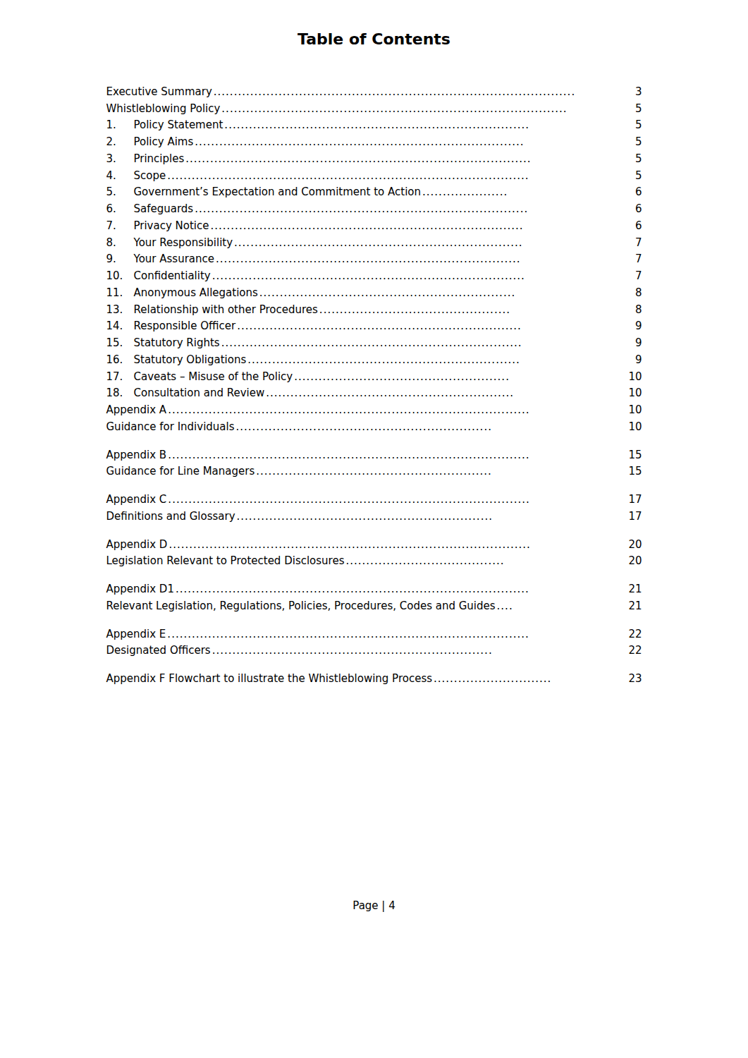Table of Contents
Executive Summary ......................................................................................... 3
Whistleblowing Policy ..................................................................................... 5
1. Policy Statement ........................................................................... 5
2. Policy Aims ................................................................................. 5
3. Principles ..................................................................................... 5
4. Scope ......................................................................................... 5
5. Government’s Expectation and Commitment to Action ..................... 6
6. Safeguards .................................................................................. 6
7. Privacy Notice ............................................................................. 6
8. Your Responsibility ....................................................................... 7
9. Your Assurance ........................................................................... 7
10. Confidentiality ............................................................................. 7
11. Anonymous Allegations ............................................................... 8
13. Relationship with other Procedures ............................................... 8
14. Responsible Officer ...................................................................... 9
15. Statutory Rights .......................................................................... 9
16. Statutory Obligations ................................................................... 9
17. Caveats – Misuse of the Policy ..................................................... 10
18. Consultation and Review ............................................................. 10
Appendix A ......................................................................................... 10
Guidance for Individuals ............................................................... 10
Appendix B ......................................................................................... 15
Guidance for Line Managers .......................................................... 15
Appendix C ......................................................................................... 17
Definitions and Glossary ............................................................... 17
Appendix D ......................................................................................... 20
Legislation Relevant to Protected Disclosures ....................................... 20
Appendix D1 ....................................................................................... 21
Relevant Legislation, Regulations, Policies, Procedures, Codes and Guides .... 21
Appendix E ......................................................................................... 22
Designated Officers ..................................................................... 22
Appendix F Flowchart to illustrate the Whistleblowing Process ............................. 23
Page | 4